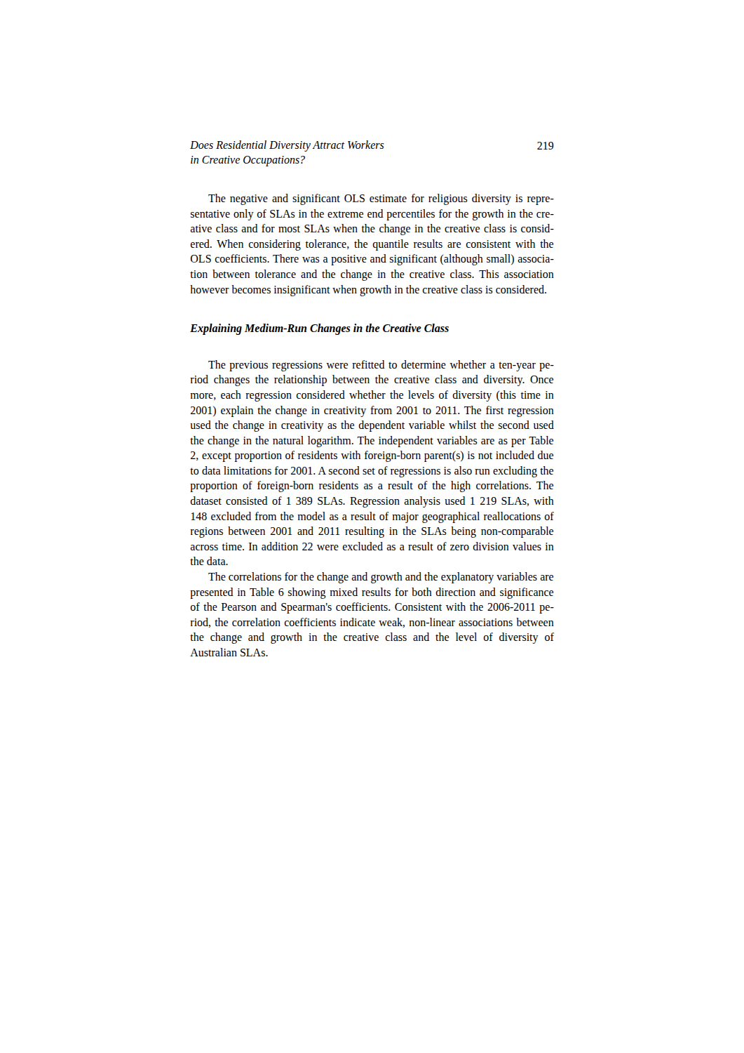Does Residential Diversity Attract Workers
in Creative Occupations?
219
The negative and significant OLS estimate for religious diversity is representative only of SLAs in the extreme end percentiles for the growth in the creative class and for most SLAs when the change in the creative class is considered. When considering tolerance, the quantile results are consistent with the OLS coefficients. There was a positive and significant (although small) association between tolerance and the change in the creative class. This association however becomes insignificant when growth in the creative class is considered.
Explaining Medium-Run Changes in the Creative Class
The previous regressions were refitted to determine whether a ten-year period changes the relationship between the creative class and diversity. Once more, each regression considered whether the levels of diversity (this time in 2001) explain the change in creativity from 2001 to 2011. The first regression used the change in creativity as the dependent variable whilst the second used the change in the natural logarithm. The independent variables are as per Table 2, except proportion of residents with foreign-born parent(s) is not included due to data limitations for 2001. A second set of regressions is also run excluding the proportion of foreign-born residents as a result of the high correlations. The dataset consisted of 1 389 SLAs. Regression analysis used 1 219 SLAs, with 148 excluded from the model as a result of major geographical reallocations of regions between 2001 and 2011 resulting in the SLAs being non-comparable across time. In addition 22 were excluded as a result of zero division values in the data.
The correlations for the change and growth and the explanatory variables are presented in Table 6 showing mixed results for both direction and significance of the Pearson and Spearman's coefficients. Consistent with the 2006-2011 period, the correlation coefficients indicate weak, non-linear associations between the change and growth in the creative class and the level of diversity of Australian SLAs.